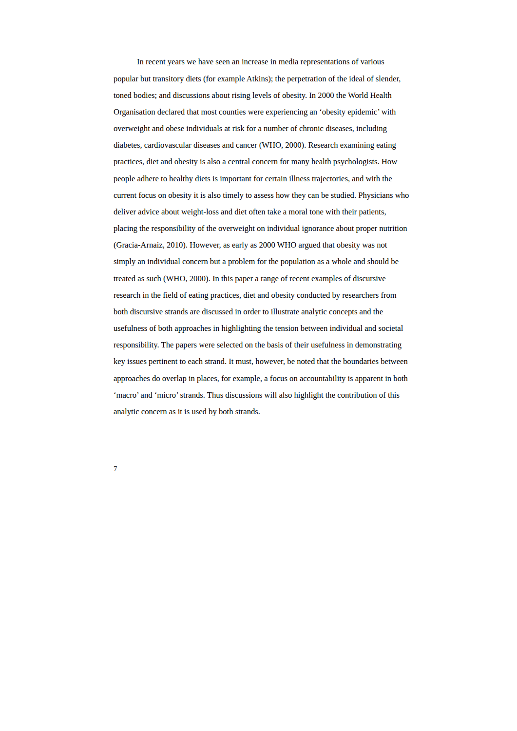In recent years we have seen an increase in media representations of various popular but transitory diets (for example Atkins); the perpetration of the ideal of slender, toned bodies; and discussions about rising levels of obesity. In 2000 the World Health Organisation declared that most counties were experiencing an ‘obesity epidemic’ with overweight and obese individuals at risk for a number of chronic diseases, including diabetes, cardiovascular diseases and cancer (WHO, 2000). Research examining eating practices, diet and obesity is also a central concern for many health psychologists. How people adhere to healthy diets is important for certain illness trajectories, and with the current focus on obesity it is also timely to assess how they can be studied. Physicians who deliver advice about weight-loss and diet often take a moral tone with their patients, placing the responsibility of the overweight on individual ignorance about proper nutrition (Gracia-Arnaiz, 2010). However, as early as 2000 WHO argued that obesity was not simply an individual concern but a problem for the population as a whole and should be treated as such (WHO, 2000). In this paper a range of recent examples of discursive research in the field of eating practices, diet and obesity conducted by researchers from both discursive strands are discussed in order to illustrate analytic concepts and the usefulness of both approaches in highlighting the tension between individual and societal responsibility. The papers were selected on the basis of their usefulness in demonstrating key issues pertinent to each strand. It must, however, be noted that the boundaries between approaches do overlap in places, for example, a focus on accountability is apparent in both ‘macro’ and ‘micro’ strands. Thus discussions will also highlight the contribution of this analytic concern as it is used by both strands.
7